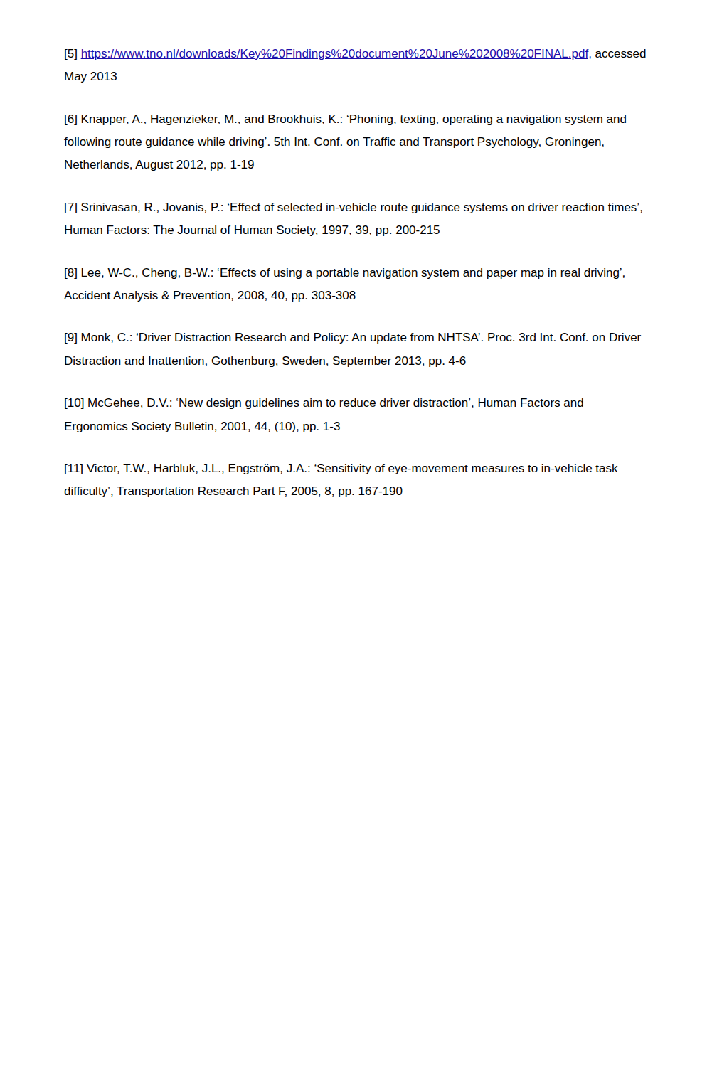[5] https://www.tno.nl/downloads/Key%20Findings%20document%20June%202008%20FINAL.pdf, accessed May 2013
[6] Knapper, A., Hagenzieker, M., and Brookhuis, K.: ‘Phoning, texting, operating a navigation system and following route guidance while driving’. 5th Int. Conf. on Traffic and Transport Psychology, Groningen, Netherlands, August 2012, pp. 1-19
[7] Srinivasan, R., Jovanis, P.: ‘Effect of selected in-vehicle route guidance systems on driver reaction times’, Human Factors: The Journal of Human Society, 1997, 39, pp. 200-215
[8] Lee, W-C., Cheng, B-W.: ‘Effects of using a portable navigation system and paper map in real driving’, Accident Analysis & Prevention, 2008, 40, pp. 303-308
[9] Monk, C.: ‘Driver Distraction Research and Policy: An update from NHTSA’. Proc. 3rd Int. Conf. on Driver Distraction and Inattention, Gothenburg, Sweden, September 2013, pp. 4-6
[10] McGehee, D.V.: ‘New design guidelines aim to reduce driver distraction’, Human Factors and Ergonomics Society Bulletin, 2001, 44, (10), pp. 1-3
[11] Victor, T.W., Harbluk, J.L., Engström, J.A.: ‘Sensitivity of eye-movement measures to in-vehicle task difficulty’, Transportation Research Part F, 2005, 8, pp. 167-190